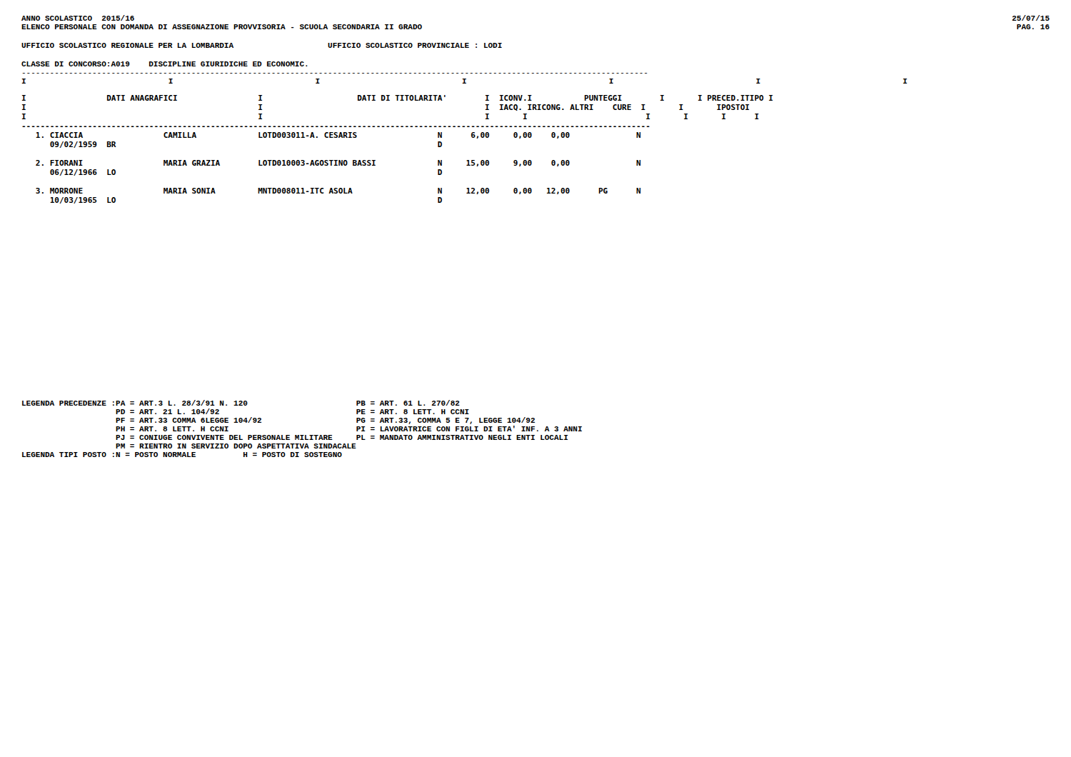ANNO SCOLASTICO 2015/16 25/07/15
ELENCO PERSONALE CON DOMANDA DI ASSEGNAZIONE PROVVISORIA - SCUOLA SECONDARIA II GRADO PAG. 16
UFFICIO SCOLASTICO REGIONALE PER LA LOMBARDIA UFFICIO SCOLASTICO PROVINCIALE : LODI
CLASSE DI CONCORSO:A019 DISCIPLINE GIURIDICHE ED ECONOMIC.
-------------------------------------------------------------------------------------------------------------------------------------
| I | | | I | | I | I | | | I | | I | I |
I                 DATI ANAGRAFICI                 I                    DATI DI TITOLARITA'        I  ICONV.I           PUNTEGGI        I       I PRECED.ITIPO I
I                                                 I                                               I  IACQ. IRICONG. ALTRI    CURE  I       I       IPOSTOI
I                                                 I                                               I       I                         I       I       I      I
-------------------------------------------------------------------------------------------------------------------------------------
   1. CIACCIA                 CAMILLA             LOTD003011-A. CESARIS                 N      6,00     0,00    0,00              N
      09/02/1959  BR                                                                    D

   2. FIORANI                 MARIA GRAZIA        LOTD010003-AGOSTINO BASSI             N     15,00     9,00    0,00              N
      06/12/1966  LO                                                                    D

   3. MORRONE                 MARIA SONIA         MNTD008011-ITC ASOLA                  N     12,00     0,00   12,00      PG      N
      10/03/1965  LO                                                                    D
| LEGENDA PRECEDENZE : | PA = ART.3 L. 28/3/91 N. 120 | PB = ART. 61 L. 270/82 |
| | PD = ART. 21 L. 104/92 | PE = ART. 8 LETT. H CCNI |
| | PF = ART.33 COMMA 6LEGGE 104/92 | PG = ART.33, COMMA 5 E 7, LEGGE 104/92 |
| | PH = ART. 8 LETT. H CCNI | PI = LAVORATRICE CON FIGLI DI ETA' INF. A 3 ANNI |
| | PJ = CONIUGE CONVIVENTE DEL PERSONALE MILITARE | PL = MANDATO AMMINISTRATIVO NEGLI ENTI LOCALI |
| | PM = RIENTRO IN SERVIZIO DOPO ASPETTATIVA SINDACALE | |
| LEGENDA TIPI POSTO : | N = POSTO NORMALE H = POSTO DI SOSTEGNO | |